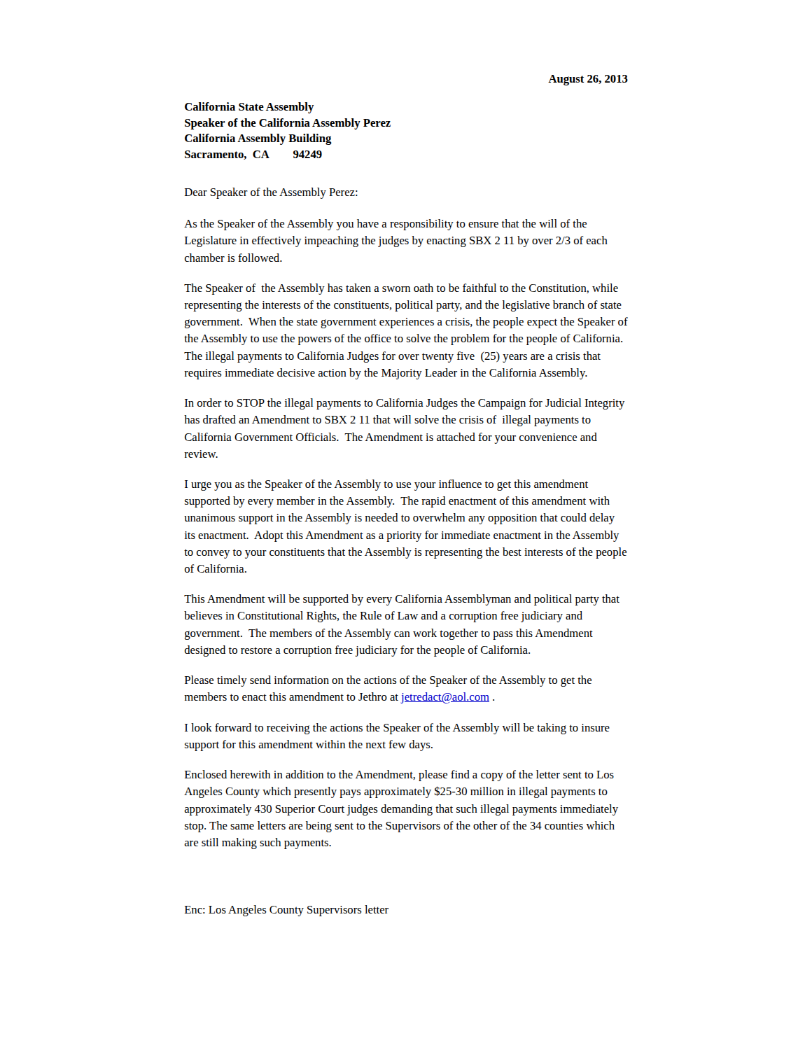August 26, 2013
California State Assembly
Speaker of the California Assembly Perez
California Assembly Building
Sacramento, CA 94249
Dear Speaker of the Assembly Perez:
As the Speaker of the Assembly you have a responsibility to ensure that the will of the Legislature in effectively impeaching the judges by enacting SBX 2 11 by over 2/3 of each chamber is followed.
The Speaker of the Assembly has taken a sworn oath to be faithful to the Constitution, while representing the interests of the constituents, political party, and the legislative branch of state government. When the state government experiences a crisis, the people expect the Speaker of the Assembly to use the powers of the office to solve the problem for the people of California. The illegal payments to California Judges for over twenty five (25) years are a crisis that requires immediate decisive action by the Majority Leader in the California Assembly.
In order to STOP the illegal payments to California Judges the Campaign for Judicial Integrity has drafted an Amendment to SBX 2 11 that will solve the crisis of illegal payments to California Government Officials. The Amendment is attached for your convenience and review.
I urge you as the Speaker of the Assembly to use your influence to get this amendment supported by every member in the Assembly. The rapid enactment of this amendment with unanimous support in the Assembly is needed to overwhelm any opposition that could delay its enactment. Adopt this Amendment as a priority for immediate enactment in the Assembly to convey to your constituents that the Assembly is representing the best interests of the people of California.
This Amendment will be supported by every California Assemblyman and political party that believes in Constitutional Rights, the Rule of Law and a corruption free judiciary and government. The members of the Assembly can work together to pass this Amendment designed to restore a corruption free judiciary for the people of California.
Please timely send information on the actions of the Speaker of the Assembly to get the members to enact this amendment to Jethro at jetredact@aol.com .
I look forward to receiving the actions the Speaker of the Assembly will be taking to insure support for this amendment within the next few days.
Enclosed herewith in addition to the Amendment, please find a copy of the letter sent to Los Angeles County which presently pays approximately $25-30 million in illegal payments to approximately 430 Superior Court judges demanding that such illegal payments immediately stop. The same letters are being sent to the Supervisors of the other of the 34 counties which are still making such payments.
Enc: Los Angeles County Supervisors letter